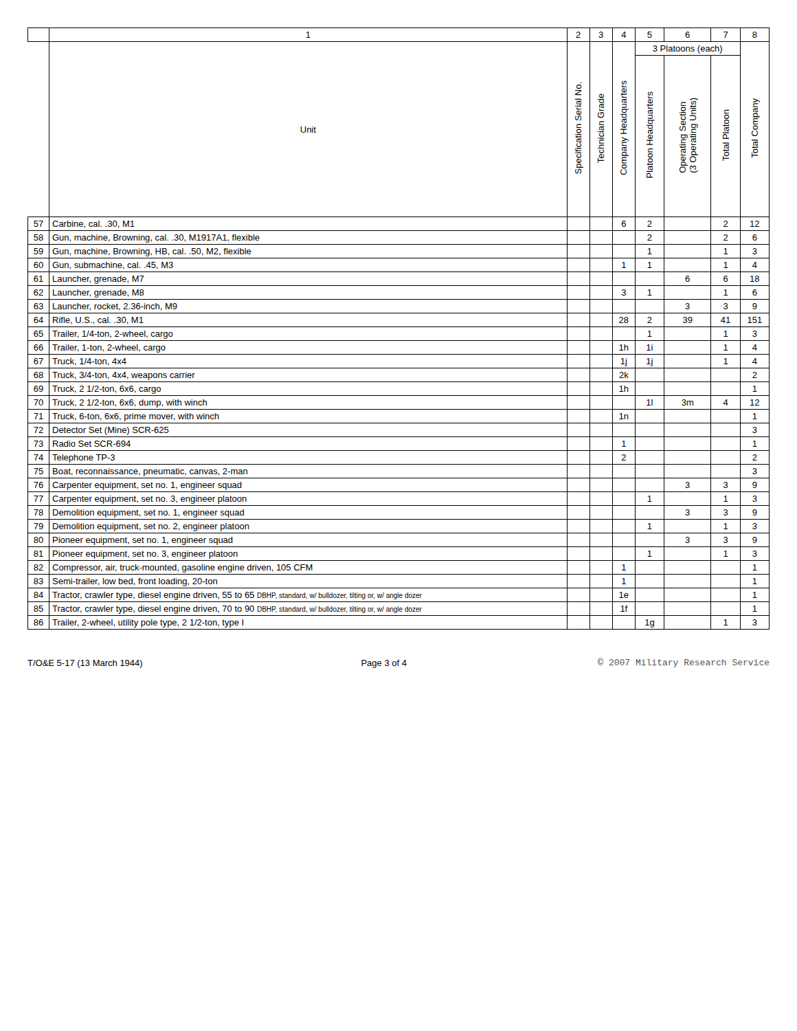| | 1 | 2 | 3 | 4 | 5 | 6 | 7 | 8 |
| | Unit | Specification Serial No. | Technician Grade | Company Headquarters | 3 Platoons (each) | Total Company |
| Platoon Headquarters | Operating Section (3 Operating Units) | Total Platoon |
| 57 | Carbine, cal. .30, M1 | | | 6 | 2 | | 2 | 12 |
| 58 | Gun, machine, Browning, cal. .30, M1917A1, flexible | | | | 2 | | 2 | 6 |
| 59 | Gun, machine, Browning, HB, cal. .50, M2, flexible | | | | 1 | | 1 | 3 |
| 60 | Gun, submachine, cal. .45, M3 | | | 1 | 1 | | 1 | 4 |
| 61 | Launcher, grenade, M7 | | | | | 6 | 6 | 18 |
| 62 | Launcher, grenade, M8 | | | 3 | 1 | | 1 | 6 |
| 63 | Launcher, rocket, 2.36-inch, M9 | | | | | 3 | 3 | 9 |
| 64 | Rifle, U.S., cal. .30, M1 | | | 28 | 2 | 39 | 41 | 151 |
| 65 | Trailer, 1/4-ton, 2-wheel, cargo | | | | 1 | | 1 | 3 |
| 66 | Trailer, 1-ton, 2-wheel, cargo | | | 1h | 1i | | 1 | 4 |
| 67 | Truck, 1/4-ton, 4x4 | | | 1j | 1j | | 1 | 4 |
| 68 | Truck, 3/4-ton, 4x4, weapons carrier | | | 2k | | | | 2 |
| 69 | Truck, 2 1/2-ton, 6x6, cargo | | | 1h | | | | 1 |
| 70 | Truck, 2 1/2-ton, 6x6, dump, with winch | | | | 1l | 3m | 4 | 12 |
| 71 | Truck, 6-ton, 6x6, prime mover, with winch | | | 1n | | | | 1 |
| 72 | Detector Set (Mine) SCR-625 | | | | | | | 3 |
| 73 | Radio Set SCR-694 | | | 1 | | | | 1 |
| 74 | Telephone TP-3 | | | 2 | | | | 2 |
| 75 | Boat, reconnaissance, pneumatic, canvas, 2-man | | | | | | | 3 |
| 76 | Carpenter equipment, set no. 1, engineer squad | | | | | 3 | 3 | 9 |
| 77 | Carpenter equipment, set no. 3, engineer platoon | | | | 1 | | 1 | 3 |
| 78 | Demolition equipment, set no. 1, engineer squad | | | | | 3 | 3 | 9 |
| 79 | Demolition equipment, set no. 2, engineer platoon | | | | 1 | | 1 | 3 |
| 80 | Pioneer equipment, set no. 1, engineer squad | | | | | 3 | 3 | 9 |
| 81 | Pioneer equipment, set no. 3, engineer platoon | | | | 1 | | 1 | 3 |
| 82 | Compressor, air, truck-mounted, gasoline engine driven, 105 CFM | | | 1 | | | | 1 |
| 83 | Semi-trailer, low bed, front loading, 20-ton | | | 1 | | | | 1 |
| 84 | Tractor, crawler type, diesel engine driven, 55 to 65 DBHP, standard, w/ bulldozer, tilting or, w/ angle dozer | | | 1e | | | | 1 |
| 85 | Tractor, crawler type, diesel engine driven, 70 to 90 DBHP, standard, w/ bulldozer, tilting or, w/ angle dozer | | | 1f | | | | 1 |
| 86 | Trailer, 2-wheel, utility pole type, 2 1/2-ton, type I | | | | 1g | | 1 | 3 |
T/O&E 5-17 (13 March 1944)
Page 3 of 4
© 2007 Military Research Service